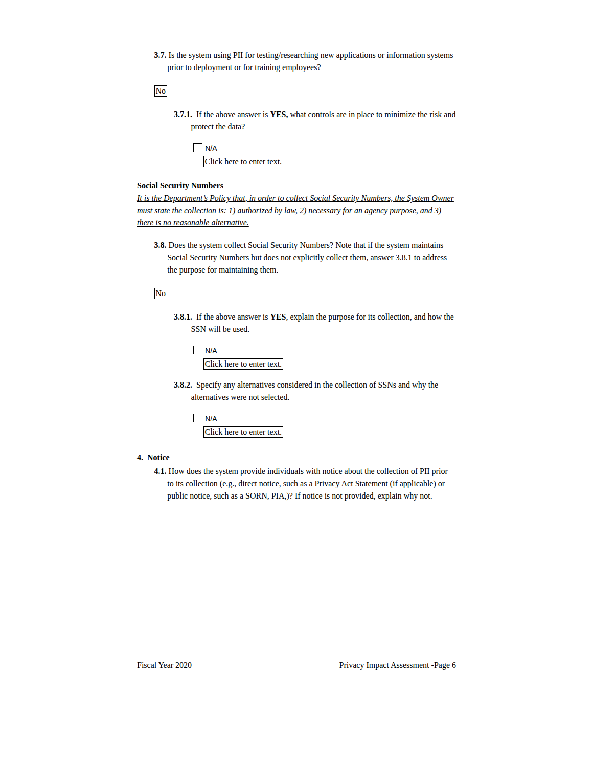3.7. Is the system using PII for testing/researching new applications or information systems prior to deployment or for training employees?
No
3.7.1. If the above answer is YES, what controls are in place to minimize the risk and protect the data?
N/A
Click here to enter text.
Social Security Numbers
It is the Department’s Policy that, in order to collect Social Security Numbers, the System Owner must state the collection is: 1) authorized by law, 2) necessary for an agency purpose, and 3) there is no reasonable alternative.
3.8. Does the system collect Social Security Numbers? Note that if the system maintains Social Security Numbers but does not explicitly collect them, answer 3.8.1 to address the purpose for maintaining them.
No
3.8.1. If the above answer is YES, explain the purpose for its collection, and how the SSN will be used.
N/A
Click here to enter text.
3.8.2. Specify any alternatives considered in the collection of SSNs and why the alternatives were not selected.
N/A
Click here to enter text.
4. Notice
4.1. How does the system provide individuals with notice about the collection of PII prior to its collection (e.g., direct notice, such as a Privacy Act Statement (if applicable) or public notice, such as a SORN, PIA,)? If notice is not provided, explain why not.
Fiscal Year 2020 Privacy Impact Assessment -Page 6